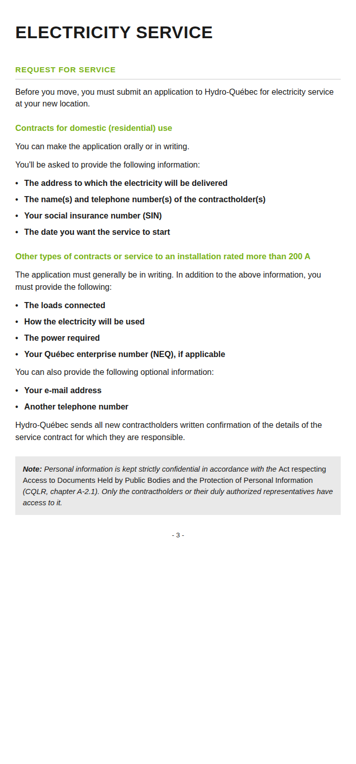ELECTRICITY SERVICE
Request for Service
Before you move, you must submit an application to Hydro-Québec for electricity service at your new location.
Contracts for domestic (residential) use
You can make the application orally or in writing.
You'll be asked to provide the following information:
The address to which the electricity will be delivered
The name(s) and telephone number(s) of the contractholder(s)
Your social insurance number (SIN)
The date you want the service to start
Other types of contracts or service to an installation rated more than 200 A
The application must generally be in writing. In addition to the above information, you must provide the following:
The loads connected
How the electricity will be used
The power required
Your Québec enterprise number (NEQ), if applicable
You can also provide the following optional information:
Your e-mail address
Another telephone number
Hydro-Québec sends all new contractholders written confirmation of the details of the service contract for which they are responsible.
Note: Personal information is kept strictly confidential in accordance with the Act respecting Access to Documents Held by Public Bodies and the Protection of Personal Information (CQLR, chapter A-2.1). Only the contractholders or their duly authorized representatives have access to it.
- 3 -